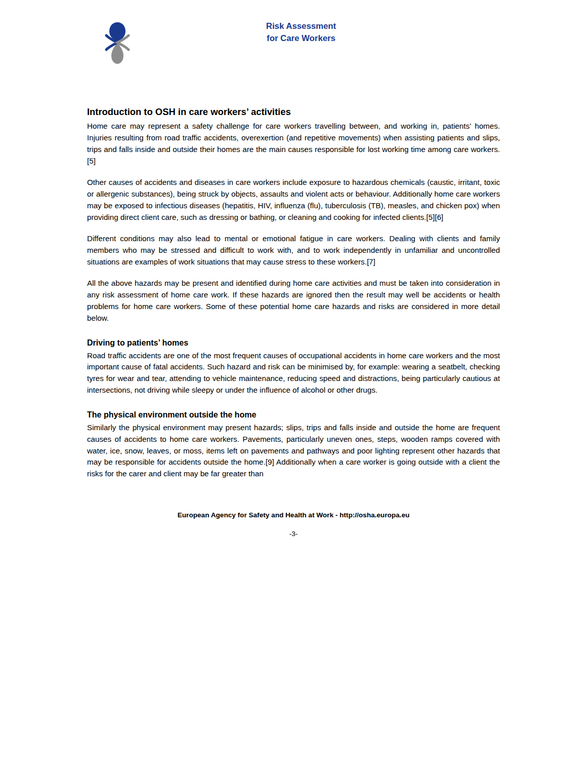Risk Assessment
for Care Workers
Introduction to OSH in care workers’ activities
Home care may represent a safety challenge for care workers travelling between, and working in, patients’ homes. Injuries resulting from road traffic accidents, overexertion (and repetitive movements) when assisting patients and slips, trips and falls inside and outside their homes are the main causes responsible for lost working time among care workers.[5]
Other causes of accidents and diseases in care workers include exposure to hazardous chemicals (caustic, irritant, toxic or allergenic substances), being struck by objects, assaults and violent acts or behaviour. Additionally home care workers may be exposed to infectious diseases (hepatitis, HIV, influenza (flu), tuberculosis (TB), measles, and chicken pox) when providing direct client care, such as dressing or bathing, or cleaning and cooking for infected clients.[5][6]
Different conditions may also lead to mental or emotional fatigue in care workers. Dealing with clients and family members who may be stressed and difficult to work with, and to work independently in unfamiliar and uncontrolled situations are examples of work situations that may cause stress to these workers.[7]
All the above hazards may be present and identified during home care activities and must be taken into consideration in any risk assessment of home care work. If these hazards are ignored then the result may well be accidents or health problems for home care workers. Some of these potential home care hazards and risks are considered in more detail below.
Driving to patients’ homes
Road traffic accidents are one of the most frequent causes of occupational accidents in home care workers and the most important cause of fatal accidents. Such hazard and risk can be minimised by, for example: wearing a seatbelt, checking tyres for wear and tear, attending to vehicle maintenance, reducing speed and distractions, being particularly cautious at intersections, not driving while sleepy or under the influence of alcohol or other drugs.
The physical environment outside the home
Similarly the physical environment may present hazards; slips, trips and falls inside and outside the home are frequent causes of accidents to home care workers. Pavements, particularly uneven ones, steps, wooden ramps covered with water, ice, snow, leaves, or moss, items left on pavements and pathways and poor lighting represent other hazards that may be responsible for accidents outside the home.[9] Additionally when a care worker is going outside with a client the risks for the carer and client may be far greater than
European Agency for Safety and Health at Work - http://osha.europa.eu
-3-